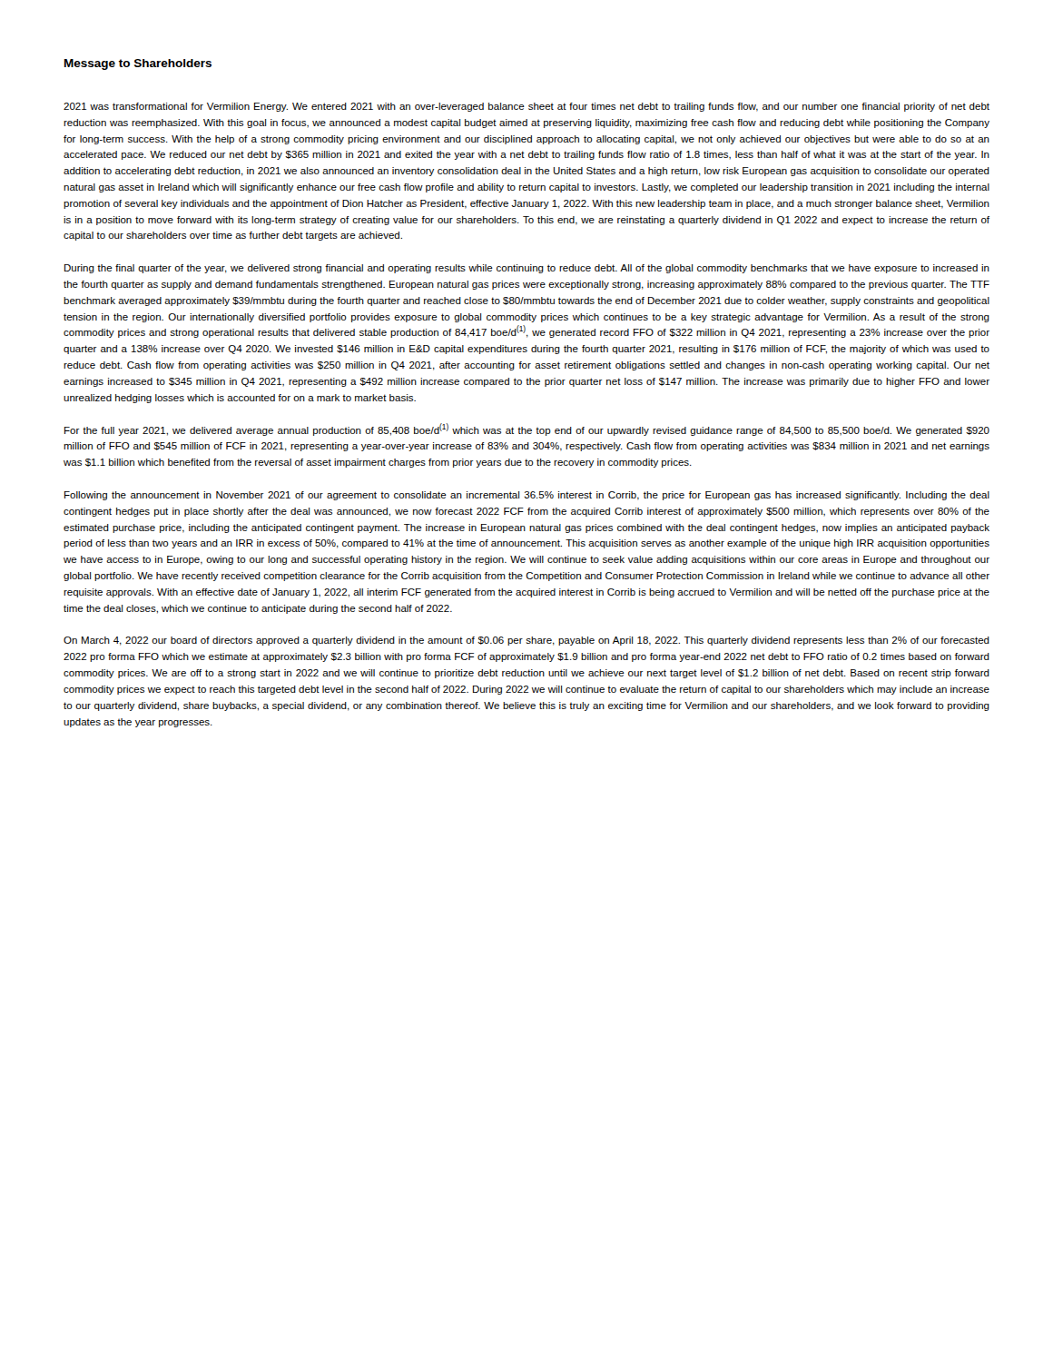Message to Shareholders
2021 was transformational for Vermilion Energy. We entered 2021 with an over-leveraged balance sheet at four times net debt to trailing funds flow, and our number one financial priority of net debt reduction was reemphasized. With this goal in focus, we announced a modest capital budget aimed at preserving liquidity, maximizing free cash flow and reducing debt while positioning the Company for long-term success. With the help of a strong commodity pricing environment and our disciplined approach to allocating capital, we not only achieved our objectives but were able to do so at an accelerated pace. We reduced our net debt by $365 million in 2021 and exited the year with a net debt to trailing funds flow ratio of 1.8 times, less than half of what it was at the start of the year. In addition to accelerating debt reduction, in 2021 we also announced an inventory consolidation deal in the United States and a high return, low risk European gas acquisition to consolidate our operated natural gas asset in Ireland which will significantly enhance our free cash flow profile and ability to return capital to investors. Lastly, we completed our leadership transition in 2021 including the internal promotion of several key individuals and the appointment of Dion Hatcher as President, effective January 1, 2022. With this new leadership team in place, and a much stronger balance sheet, Vermilion is in a position to move forward with its long-term strategy of creating value for our shareholders. To this end, we are reinstating a quarterly dividend in Q1 2022 and expect to increase the return of capital to our shareholders over time as further debt targets are achieved.
During the final quarter of the year, we delivered strong financial and operating results while continuing to reduce debt. All of the global commodity benchmarks that we have exposure to increased in the fourth quarter as supply and demand fundamentals strengthened. European natural gas prices were exceptionally strong, increasing approximately 88% compared to the previous quarter. The TTF benchmark averaged approximately $39/mmbtu during the fourth quarter and reached close to $80/mmbtu towards the end of December 2021 due to colder weather, supply constraints and geopolitical tension in the region. Our internationally diversified portfolio provides exposure to global commodity prices which continues to be a key strategic advantage for Vermilion. As a result of the strong commodity prices and strong operational results that delivered stable production of 84,417 boe/d(1), we generated record FFO of $322 million in Q4 2021, representing a 23% increase over the prior quarter and a 138% increase over Q4 2020. We invested $146 million in E&D capital expenditures during the fourth quarter 2021, resulting in $176 million of FCF, the majority of which was used to reduce debt. Cash flow from operating activities was $250 million in Q4 2021, after accounting for asset retirement obligations settled and changes in non-cash operating working capital. Our net earnings increased to $345 million in Q4 2021, representing a $492 million increase compared to the prior quarter net loss of $147 million. The increase was primarily due to higher FFO and lower unrealized hedging losses which is accounted for on a mark to market basis.
For the full year 2021, we delivered average annual production of 85,408 boe/d(1) which was at the top end of our upwardly revised guidance range of 84,500 to 85,500 boe/d. We generated $920 million of FFO and $545 million of FCF in 2021, representing a year-over-year increase of 83% and 304%, respectively. Cash flow from operating activities was $834 million in 2021 and net earnings was $1.1 billion which benefited from the reversal of asset impairment charges from prior years due to the recovery in commodity prices.
Following the announcement in November 2021 of our agreement to consolidate an incremental 36.5% interest in Corrib, the price for European gas has increased significantly. Including the deal contingent hedges put in place shortly after the deal was announced, we now forecast 2022 FCF from the acquired Corrib interest of approximately $500 million, which represents over 80% of the estimated purchase price, including the anticipated contingent payment. The increase in European natural gas prices combined with the deal contingent hedges, now implies an anticipated payback period of less than two years and an IRR in excess of 50%, compared to 41% at the time of announcement. This acquisition serves as another example of the unique high IRR acquisition opportunities we have access to in Europe, owing to our long and successful operating history in the region. We will continue to seek value adding acquisitions within our core areas in Europe and throughout our global portfolio. We have recently received competition clearance for the Corrib acquisition from the Competition and Consumer Protection Commission in Ireland while we continue to advance all other requisite approvals. With an effective date of January 1, 2022, all interim FCF generated from the acquired interest in Corrib is being accrued to Vermilion and will be netted off the purchase price at the time the deal closes, which we continue to anticipate during the second half of 2022.
On March 4, 2022 our board of directors approved a quarterly dividend in the amount of $0.06 per share, payable on April 18, 2022. This quarterly dividend represents less than 2% of our forecasted 2022 pro forma FFO which we estimate at approximately $2.3 billion with pro forma FCF of approximately $1.9 billion and pro forma year-end 2022 net debt to FFO ratio of 0.2 times based on forward commodity prices. We are off to a strong start in 2022 and we will continue to prioritize debt reduction until we achieve our next target level of $1.2 billion of net debt. Based on recent strip forward commodity prices we expect to reach this targeted debt level in the second half of 2022. During 2022 we will continue to evaluate the return of capital to our shareholders which may include an increase to our quarterly dividend, share buybacks, a special dividend, or any combination thereof. We believe this is truly an exciting time for Vermilion and our shareholders, and we look forward to providing updates as the year progresses.